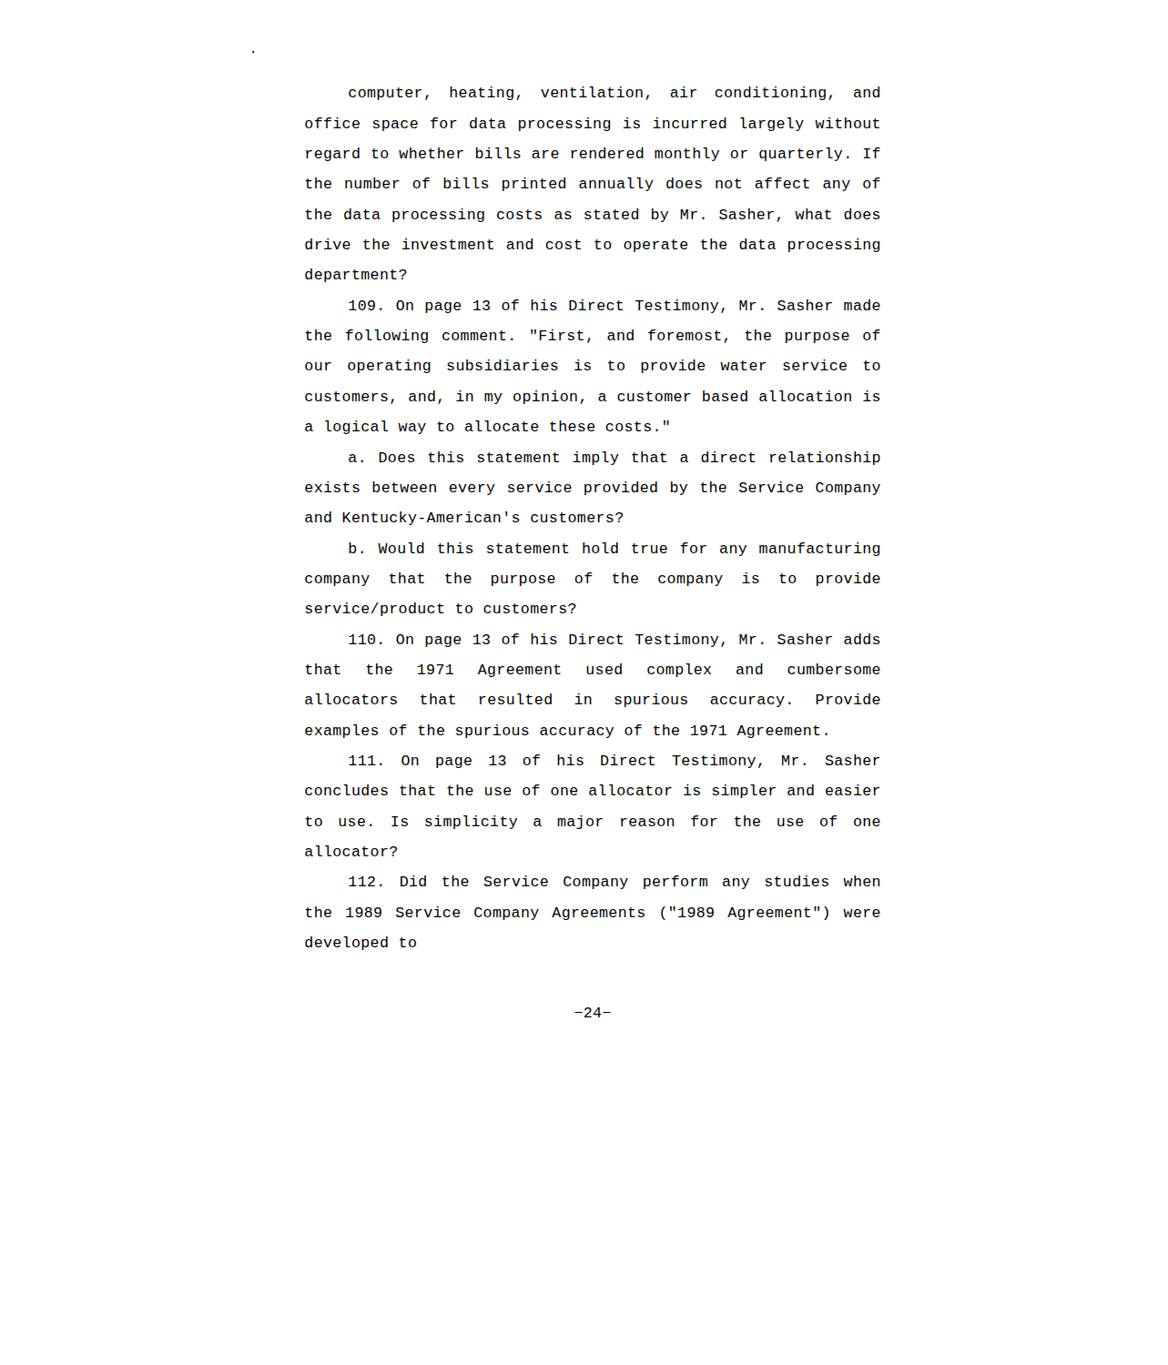·
computer, heating, ventilation, air conditioning, and office space for data processing is incurred largely without regard to whether bills are rendered monthly or quarterly. If the number of bills printed annually does not affect any of the data processing costs as stated by Mr. Sasher, what does drive the investment and cost to operate the data processing department?
109. On page 13 of his Direct Testimony, Mr. Sasher made the following comment. "First, and foremost, the purpose of our operating subsidiaries is to provide water service to customers, and, in my opinion, a customer based allocation is a logical way to allocate these costs."
a. Does this statement imply that a direct relationship exists between every service provided by the Service Company and Kentucky-American's customers?
b. Would this statement hold true for any manufacturing company that the purpose of the company is to provide service/product to customers?
110. On page 13 of his Direct Testimony, Mr. Sasher adds that the 1971 Agreement used complex and cumbersome allocators that resulted in spurious accuracy. Provide examples of the spurious accuracy of the 1971 Agreement.
111. On page 13 of his Direct Testimony, Mr. Sasher concludes that the use of one allocator is simpler and easier to use. Is simplicity a major reason for the use of one allocator?
112. Did the Service Company perform any studies when the 1989 Service Company Agreements ("1989 Agreement") were developed to
−24−